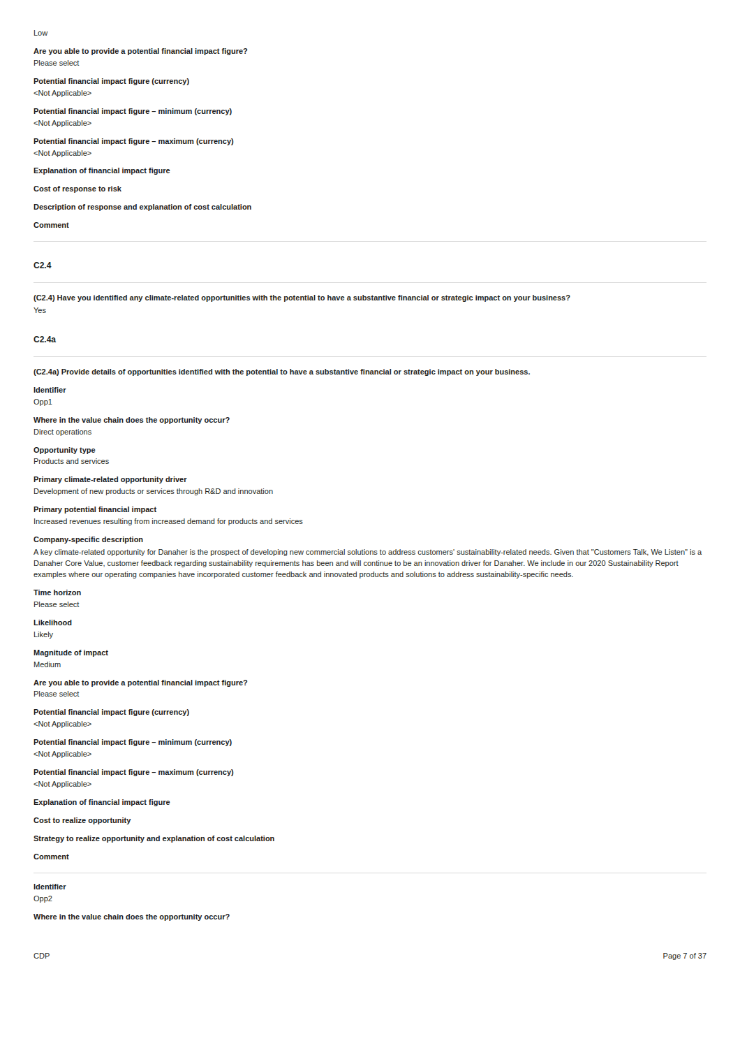Low
Are you able to provide a potential financial impact figure?
Please select
Potential financial impact figure (currency)
<Not Applicable>
Potential financial impact figure – minimum (currency)
<Not Applicable>
Potential financial impact figure – maximum (currency)
<Not Applicable>
Explanation of financial impact figure
Cost of response to risk
Description of response and explanation of cost calculation
Comment
C2.4
(C2.4) Have you identified any climate-related opportunities with the potential to have a substantive financial or strategic impact on your business?
Yes
C2.4a
(C2.4a) Provide details of opportunities identified with the potential to have a substantive financial or strategic impact on your business.
Identifier
Opp1
Where in the value chain does the opportunity occur?
Direct operations
Opportunity type
Products and services
Primary climate-related opportunity driver
Development of new products or services through R&D and innovation
Primary potential financial impact
Increased revenues resulting from increased demand for products and services
Company-specific description
A key climate-related opportunity for Danaher is the prospect of developing new commercial solutions to address customers' sustainability-related needs. Given that "Customers Talk, We Listen" is a Danaher Core Value, customer feedback regarding sustainability requirements has been and will continue to be an innovation driver for Danaher. We include in our 2020 Sustainability Report examples where our operating companies have incorporated customer feedback and innovated products and solutions to address sustainability-specific needs.
Time horizon
Please select
Likelihood
Likely
Magnitude of impact
Medium
Are you able to provide a potential financial impact figure?
Please select
Potential financial impact figure (currency)
<Not Applicable>
Potential financial impact figure – minimum (currency)
<Not Applicable>
Potential financial impact figure – maximum (currency)
<Not Applicable>
Explanation of financial impact figure
Cost to realize opportunity
Strategy to realize opportunity and explanation of cost calculation
Comment
Identifier
Opp2
Where in the value chain does the opportunity occur?
CDP Page 7 of 37